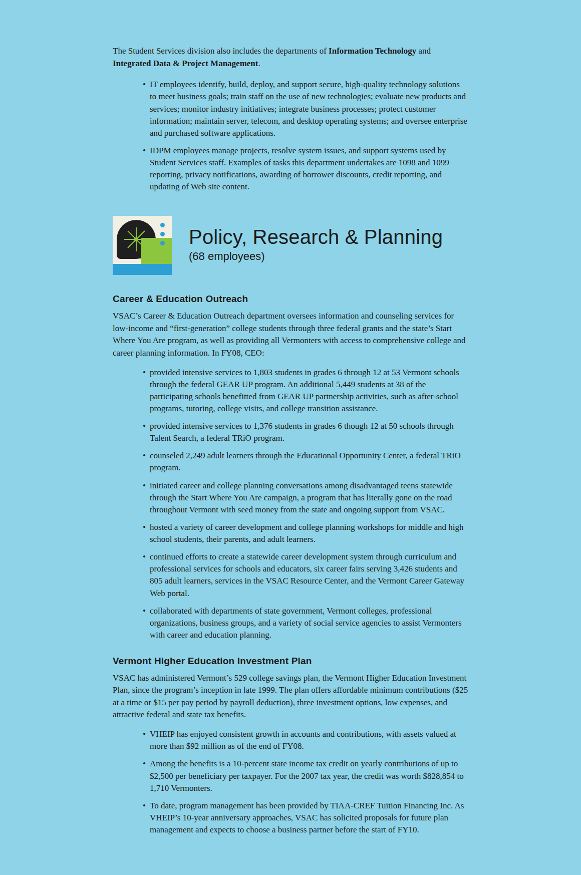The Student Services division also includes the departments of Information Technology and Integrated Data & Project Management.
IT employees identify, build, deploy, and support secure, high-quality technology solutions to meet business goals; train staff on the use of new technologies; evaluate new products and services; monitor industry initiatives; integrate business processes; protect customer information; maintain server, telecom, and desktop operating systems; and oversee enterprise and purchased software applications.
IDPM employees manage projects, resolve system issues, and support systems used by Student Services staff. Examples of tasks this department undertakes are 1098 and 1099 reporting, privacy notifications, awarding of borrower discounts, credit reporting, and updating of Web site content.
Policy, Research & Planning
(68 employees)
Career & Education Outreach
VSAC’s Career & Education Outreach department oversees information and counseling services for low-income and “first-generation” college students through three federal grants and the state’s Start Where You Are program, as well as providing all Vermonters with access to comprehensive college and career planning information. In FY08, CEO:
provided intensive services to 1,803 students in grades 6 through 12 at 53 Vermont schools through the federal GEAR UP program. An additional 5,449 students at 38 of the participating schools benefitted from GEAR UP partnership activities, such as after-school programs, tutoring, college visits, and college transition assistance.
provided intensive services to 1,376 students in grades 6 though 12 at 50 schools through Talent Search, a federal TRiO program.
counseled 2,249 adult learners through the Educational Opportunity Center, a federal TRiO program.
initiated career and college planning conversations among disadvantaged teens statewide through the Start Where You Are campaign, a program that has literally gone on the road throughout Vermont with seed money from the state and ongoing support from VSAC.
hosted a variety of career development and college planning workshops for middle and high school students, their parents, and adult learners.
continued efforts to create a statewide career development system through curriculum and professional services for schools and educators, six career fairs serving 3,426 students and 805 adult learners, services in the VSAC Resource Center, and the Vermont Career Gateway Web portal.
collaborated with departments of state government, Vermont colleges, professional organizations, business groups, and a variety of social service agencies to assist Vermonters with career and education planning.
Vermont Higher Education Investment Plan
VSAC has administered Vermont’s 529 college savings plan, the Vermont Higher Education Investment Plan, since the program’s inception in late 1999. The plan offers affordable minimum contributions ($25 at a time or $15 per pay period by payroll deduction), three investment options, low expenses, and attractive federal and state tax benefits.
VHEIP has enjoyed consistent growth in accounts and contributions, with assets valued at more than $92 million as of the end of FY08.
Among the benefits is a 10-percent state income tax credit on yearly contributions of up to $2,500 per beneficiary per taxpayer. For the 2007 tax year, the credit was worth $828,854 to 1,710 Vermonters.
To date, program management has been provided by TIAA-CREF Tuition Financing Inc. As VHEIP’s 10-year anniversary approaches, VSAC has solicited proposals for future plan management and expects to choose a business partner before the start of FY10.